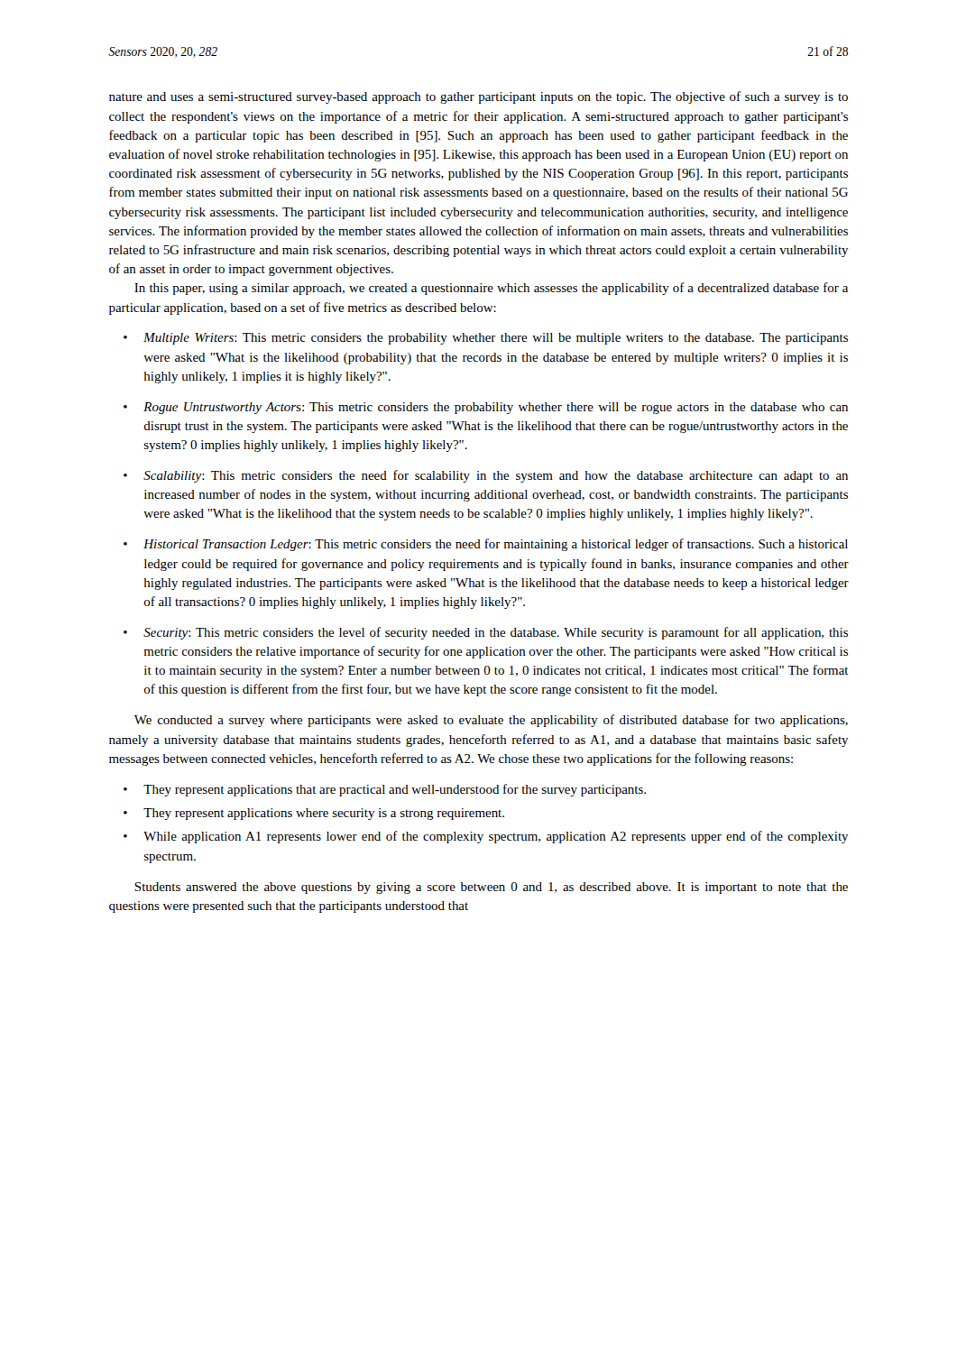Sensors 2020, 20, 282
21 of 28
nature and uses a semi-structured survey-based approach to gather participant inputs on the topic. The objective of such a survey is to collect the respondent's views on the importance of a metric for their application. A semi-structured approach to gather participant's feedback on a particular topic has been described in [95]. Such an approach has been used to gather participant feedback in the evaluation of novel stroke rehabilitation technologies in [95]. Likewise, this approach has been used in a European Union (EU) report on coordinated risk assessment of cybersecurity in 5G networks, published by the NIS Cooperation Group [96]. In this report, participants from member states submitted their input on national risk assessments based on a questionnaire, based on the results of their national 5G cybersecurity risk assessments. The participant list included cybersecurity and telecommunication authorities, security, and intelligence services. The information provided by the member states allowed the collection of information on main assets, threats and vulnerabilities related to 5G infrastructure and main risk scenarios, describing potential ways in which threat actors could exploit a certain vulnerability of an asset in order to impact government objectives.
In this paper, using a similar approach, we created a questionnaire which assesses the applicability of a decentralized database for a particular application, based on a set of five metrics as described below:
Multiple Writers: This metric considers the probability whether there will be multiple writers to the database. The participants were asked "What is the likelihood (probability) that the records in the database be entered by multiple writers? 0 implies it is highly unlikely, 1 implies it is highly likely?".
Rogue Untrustworthy Actors: This metric considers the probability whether there will be rogue actors in the database who can disrupt trust in the system. The participants were asked "What is the likelihood that there can be rogue/untrustworthy actors in the system? 0 implies highly unlikely, 1 implies highly likely?".
Scalability: This metric considers the need for scalability in the system and how the database architecture can adapt to an increased number of nodes in the system, without incurring additional overhead, cost, or bandwidth constraints. The participants were asked "What is the likelihood that the system needs to be scalable? 0 implies highly unlikely, 1 implies highly likely?".
Historical Transaction Ledger: This metric considers the need for maintaining a historical ledger of transactions. Such a historical ledger could be required for governance and policy requirements and is typically found in banks, insurance companies and other highly regulated industries. The participants were asked "What is the likelihood that the database needs to keep a historical ledger of all transactions? 0 implies highly unlikely, 1 implies highly likely?".
Security: This metric considers the level of security needed in the database. While security is paramount for all application, this metric considers the relative importance of security for one application over the other. The participants were asked "How critical is it to maintain security in the system? Enter a number between 0 to 1, 0 indicates not critical, 1 indicates most critical" The format of this question is different from the first four, but we have kept the score range consistent to fit the model.
We conducted a survey where participants were asked to evaluate the applicability of distributed database for two applications, namely a university database that maintains students grades, henceforth referred to as A1, and a database that maintains basic safety messages between connected vehicles, henceforth referred to as A2. We chose these two applications for the following reasons:
They represent applications that are practical and well-understood for the survey participants.
They represent applications where security is a strong requirement.
While application A1 represents lower end of the complexity spectrum, application A2 represents upper end of the complexity spectrum.
Students answered the above questions by giving a score between 0 and 1, as described above. It is important to note that the questions were presented such that the participants understood that